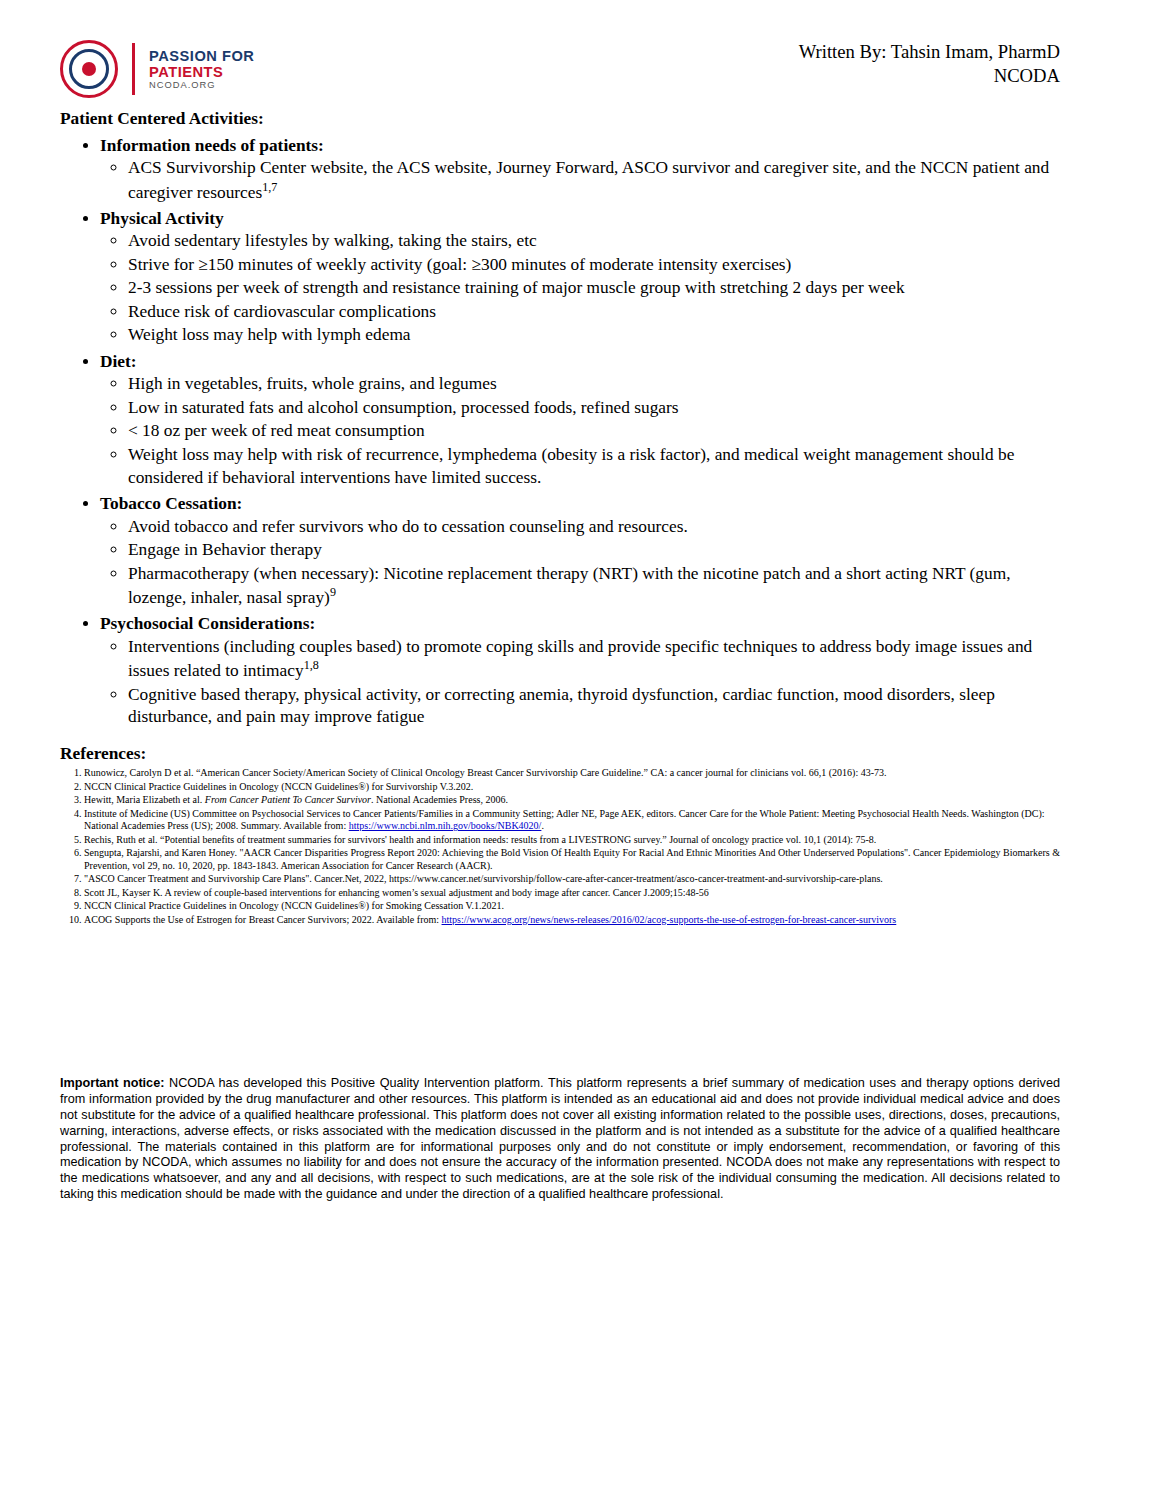PASSION FOR
PATIENTS
NCODA.ORG
Written By: Tahsin Imam, PharmD
NCODA
Patient Centered Activities:
Information needs of patients:
ACS Survivorship Center website, the ACS website, Journey Forward, ASCO survivor and caregiver site, and the NCCN patient and caregiver resources1,7
Physical Activity
Avoid sedentary lifestyles by walking, taking the stairs, etc
Strive for ≥150 minutes of weekly activity (goal: ≥300 minutes of moderate intensity exercises)
2-3 sessions per week of strength and resistance training of major muscle group with stretching 2 days per week
Reduce risk of cardiovascular complications
Weight loss may help with lymph edema
Diet:
High in vegetables, fruits, whole grains, and legumes
Low in saturated fats and alcohol consumption, processed foods, refined sugars
< 18 oz per week of red meat consumption
Weight loss may help with risk of recurrence, lymphedema (obesity is a risk factor), and medical weight management should be considered if behavioral interventions have limited success.
Tobacco Cessation:
Avoid tobacco and refer survivors who do to cessation counseling and resources.
Engage in Behavior therapy
Pharmacotherapy (when necessary): Nicotine replacement therapy (NRT) with the nicotine patch and a short acting NRT (gum, lozenge, inhaler, nasal spray)9
Psychosocial Considerations:
Interventions (including couples based) to promote coping skills and provide specific techniques to address body image issues and issues related to intimacy1,8
Cognitive based therapy, physical activity, or correcting anemia, thyroid dysfunction, cardiac function, mood disorders, sleep disturbance, and pain may improve fatigue
References:
Runowicz, Carolyn D et al. “American Cancer Society/American Society of Clinical Oncology Breast Cancer Survivorship Care Guideline.” CA: a cancer journal for clinicians vol. 66,1 (2016): 43-73.
NCCN Clinical Practice Guidelines in Oncology (NCCN Guidelines®) for Survivorship V.3.202.
Hewitt, Maria Elizabeth et al. From Cancer Patient To Cancer Survivor. National Academies Press, 2006.
Institute of Medicine (US) Committee on Psychosocial Services to Cancer Patients/Families in a Community Setting; Adler NE, Page AEK, editors. Cancer Care for the Whole Patient: Meeting Psychosocial Health Needs. Washington (DC): National Academies Press (US); 2008. Summary. Available from: https://www.ncbi.nlm.nih.gov/books/NBK4020/.
Rechis, Ruth et al. “Potential benefits of treatment summaries for survivors' health and information needs: results from a LIVESTRONG survey.” Journal of oncology practice vol. 10,1 (2014): 75-8.
Sengupta, Rajarshi, and Karen Honey. "AACR Cancer Disparities Progress Report 2020: Achieving the Bold Vision Of Health Equity For Racial And Ethnic Minorities And Other Underserved Populations". Cancer Epidemiology Biomarkers & Prevention, vol 29, no. 10, 2020, pp. 1843-1843. American Association for Cancer Research (AACR).
"ASCO Cancer Treatment and Survivorship Care Plans". Cancer.Net, 2022, https://www.cancer.net/survivorship/follow-care-after-cancer-treatment/asco-cancer-treatment-and-survivorship-care-plans.
Scott JL, Kayser K. A review of couple-based interventions for enhancing women’s sexual adjustment and body image after cancer. Cancer J.2009;15:48-56
NCCN Clinical Practice Guidelines in Oncology (NCCN Guidelines®) for Smoking Cessation V.1.2021.
ACOG Supports the Use of Estrogen for Breast Cancer Survivors; 2022. Available from: https://www.acog.org/news/news-releases/2016/02/acog-supports-the-use-of-estrogen-for-breast-cancer-survivors
Important notice: NCODA has developed this Positive Quality Intervention platform. This platform represents a brief summary of medication uses and therapy options derived from information provided by the drug manufacturer and other resources. This platform is intended as an educational aid and does not provide individual medical advice and does not substitute for the advice of a qualified healthcare professional. This platform does not cover all existing information related to the possible uses, directions, doses, precautions, warning, interactions, adverse effects, or risks associated with the medication discussed in the platform and is not intended as a substitute for the advice of a qualified healthcare professional. The materials contained in this platform are for informational purposes only and do not constitute or imply endorsement, recommendation, or favoring of this medication by NCODA, which assumes no liability for and does not ensure the accuracy of the information presented. NCODA does not make any representations with respect to the medications whatsoever, and any and all decisions, with respect to such medications, are at the sole risk of the individual consuming the medication. All decisions related to taking this medication should be made with the guidance and under the direction of a qualified healthcare professional.